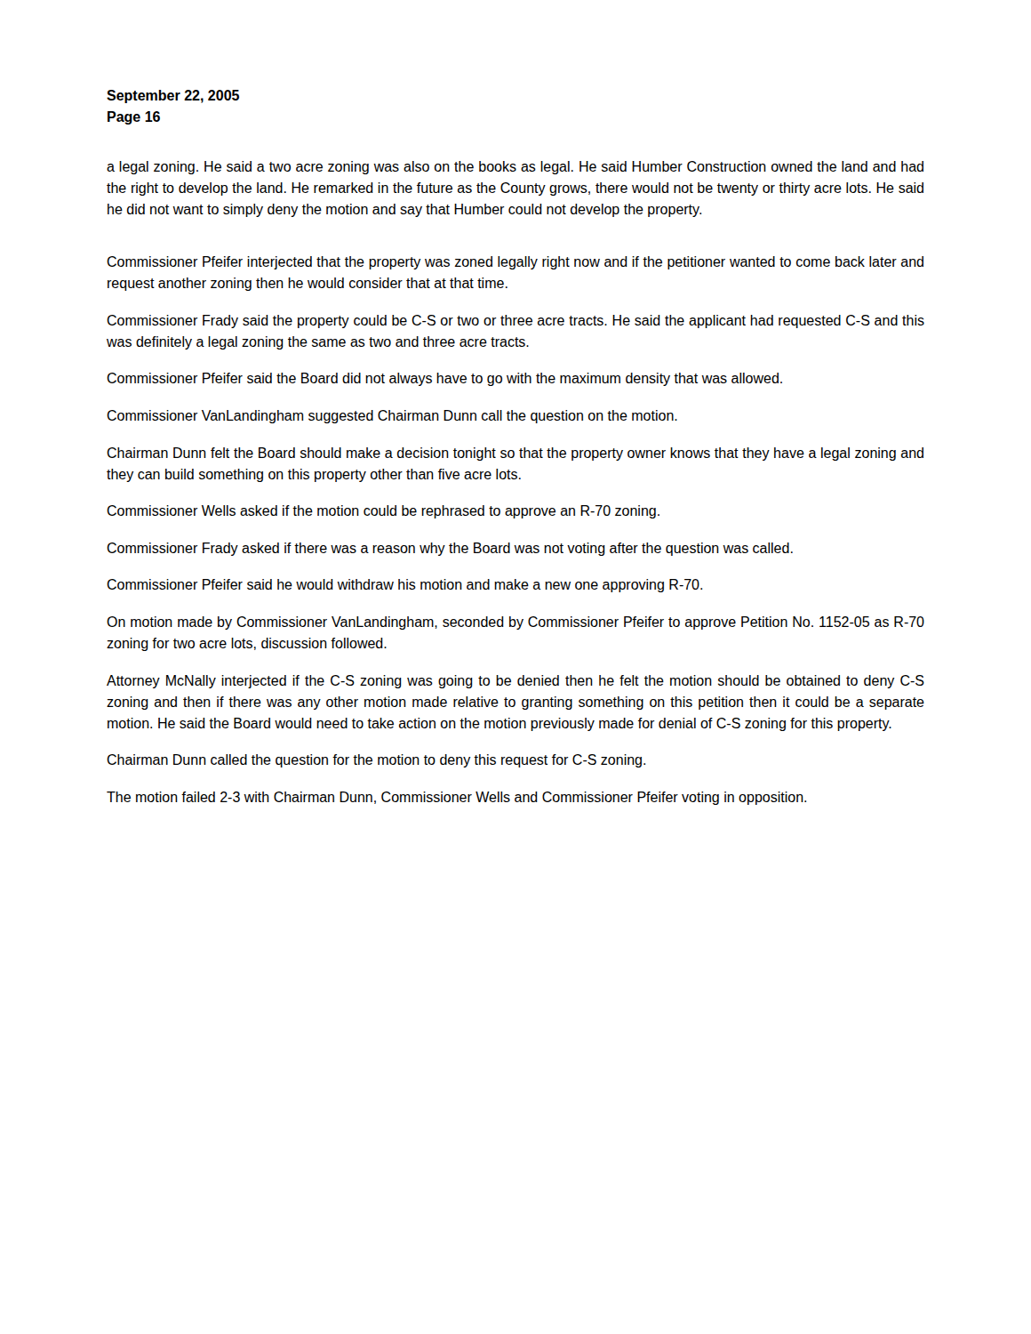September 22, 2005 Page 16
a legal zoning. He said a two acre zoning was also on the books as legal. He said Humber Construction owned the land and had the right to develop the land. He remarked in the future as the County grows, there would not be twenty or thirty acre lots. He said he did not want to simply deny the motion and say that Humber could not develop the property.
Commissioner Pfeifer interjected that the property was zoned legally right now and if the petitioner wanted to come back later and request another zoning then he would consider that at that time.
Commissioner Frady said the property could be C-S or two or three acre tracts. He said the applicant had requested C-S and this was definitely a legal zoning the same as two and three acre tracts.
Commissioner Pfeifer said the Board did not always have to go with the maximum density that was allowed.
Commissioner VanLandingham suggested Chairman Dunn call the question on the motion.
Chairman Dunn felt the Board should make a decision tonight so that the property owner knows that they have a legal zoning and they can build something on this property other than five acre lots.
Commissioner Wells asked if the motion could be rephrased to approve an R-70 zoning.
Commissioner Frady asked if there was a reason why the Board was not voting after the question was called.
Commissioner Pfeifer said he would withdraw his motion and make a new one approving R-70.
On motion made by Commissioner VanLandingham, seconded by Commissioner Pfeifer to approve Petition No. 1152-05 as R-70 zoning for two acre lots, discussion followed.
Attorney McNally interjected if the C-S zoning was going to be denied then he felt the motion should be obtained to deny C-S zoning and then if there was any other motion made relative to granting something on this petition then it could be a separate motion. He said the Board would need to take action on the motion previously made for denial of C-S zoning for this property.
Chairman Dunn called the question for the motion to deny this request for C-S zoning.
The motion failed 2-3 with Chairman Dunn, Commissioner Wells and Commissioner Pfeifer voting in opposition.